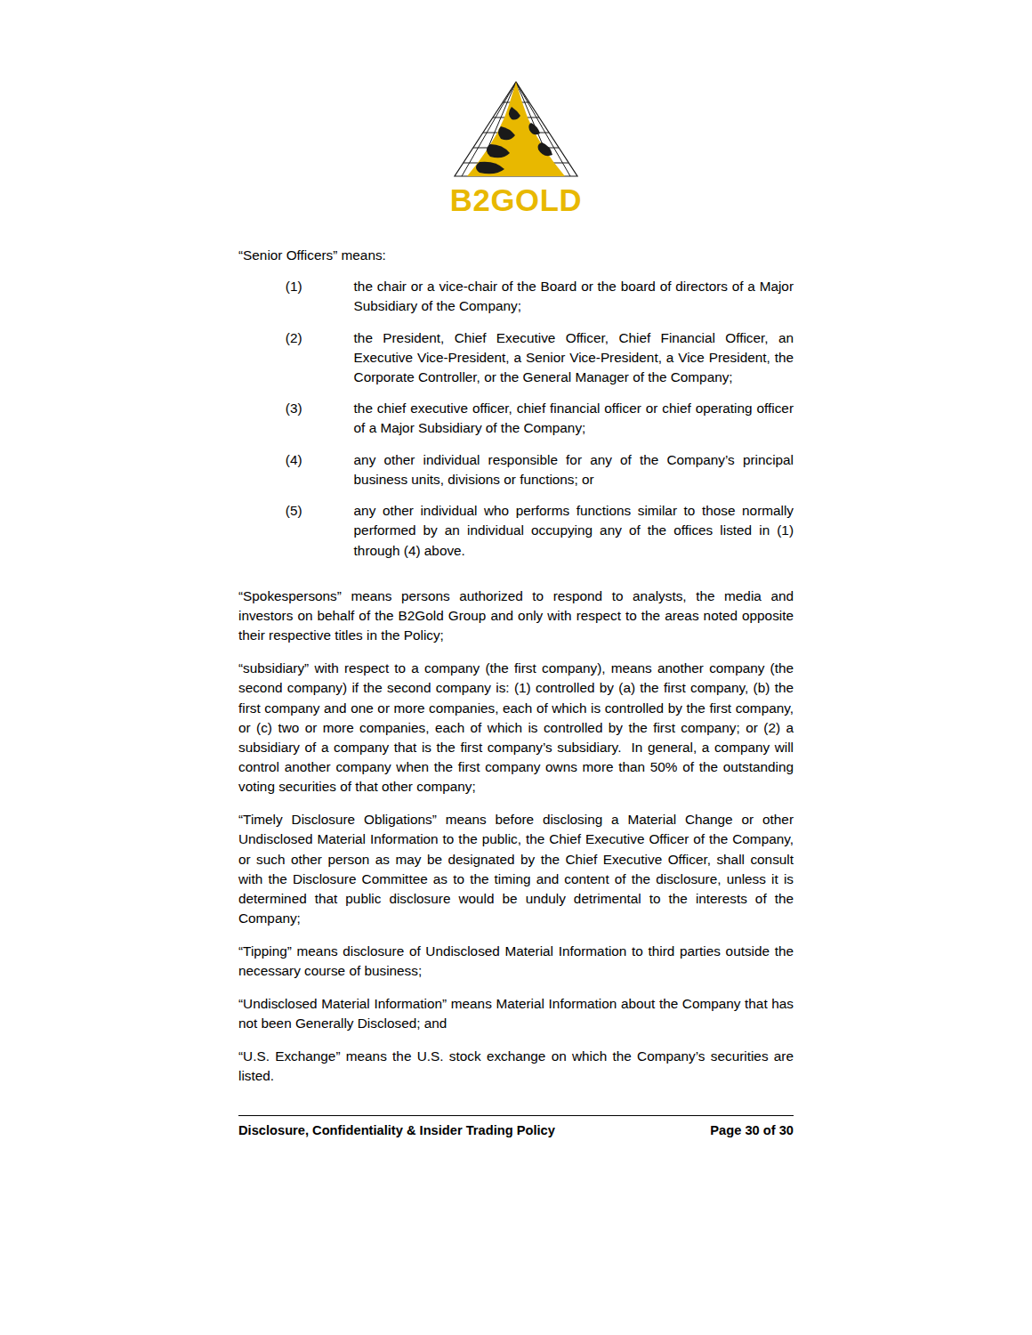B2 GOLD
“Senior Officers” means:
(1) the chair or a vice-chair of the Board or the board of directors of a Major Subsidiary of the Company;
(2) the President, Chief Executive Officer, Chief Financial Officer, an Executive Vice-President, a Senior Vice-President, a Vice President, the Corporate Controller, or the General Manager of the Company;
(3) the chief executive officer, chief financial officer or chief operating officer of a Major Subsidiary of the Company;
(4) any other individual responsible for any of the Company’s principal business units, divisions or functions; or
(5) any other individual who performs functions similar to those normally performed by an individual occupying any of the offices listed in (1) through (4) above.
“Spokespersons” means persons authorized to respond to analysts, the media and investors on behalf of the B2Gold Group and only with respect to the areas noted opposite their respective titles in the Policy;
“subsidiary” with respect to a company (the first company), means another company (the second company) if the second company is: (1) controlled by (a) the first company, (b) the first company and one or more companies, each of which is controlled by the first company, or (c) two or more companies, each of which is controlled by the first company; or (2) a subsidiary of a company that is the first company’s subsidiary. In general, a company will control another company when the first company owns more than 50% of the outstanding voting securities of that other company;
“Timely Disclosure Obligations” means before disclosing a Material Change or other Undisclosed Material Information to the public, the Chief Executive Officer of the Company, or such other person as may be designated by the Chief Executive Officer, shall consult with the Disclosure Committee as to the timing and content of the disclosure, unless it is determined that public disclosure would be unduly detrimental to the interests of the Company;
“Tipping” means disclosure of Undisclosed Material Information to third parties outside the necessary course of business;
“Undisclosed Material Information” means Material Information about the Company that has not been Generally Disclosed; and
“U.S. Exchange” means the U.S. stock exchange on which the Company’s securities are listed.
Disclosure, Confidentiality & Insider Trading Policy
Page 30 of 30